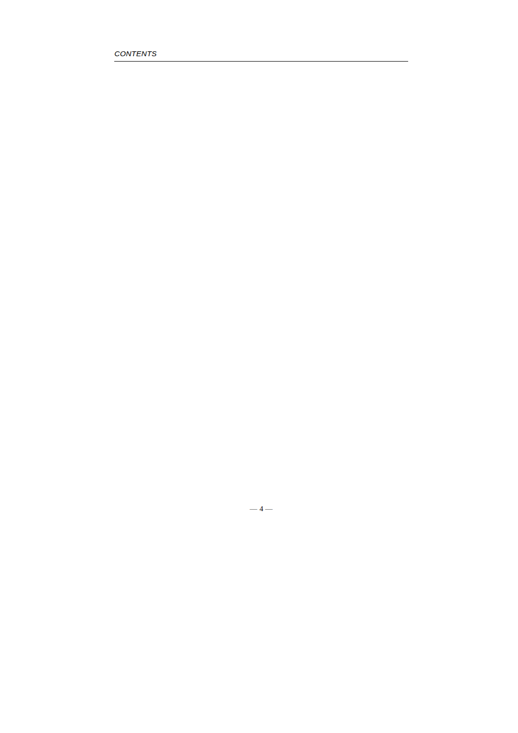CONTENTS
— 4 —